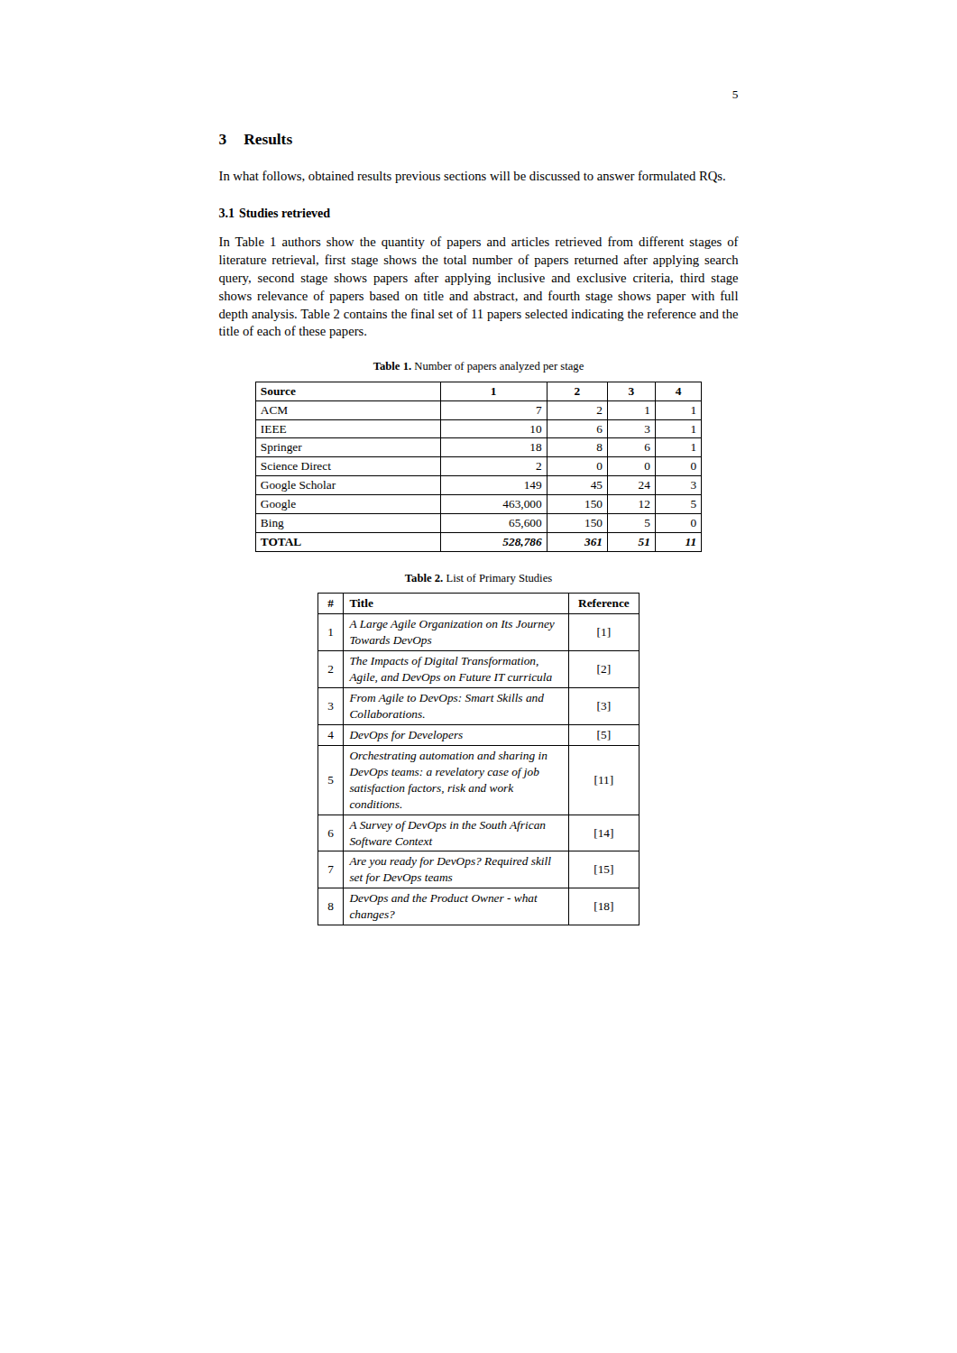5
3 Results
In what follows, obtained results previous sections will be discussed to answer formulated RQs.
3.1 Studies retrieved
In Table 1 authors show the quantity of papers and articles retrieved from different stages of literature retrieval, first stage shows the total number of papers returned after applying search query, second stage shows papers after applying inclusive and exclusive criteria, third stage shows relevance of papers based on title and abstract, and fourth stage shows paper with full depth analysis. Table 2 contains the final set of 11 papers selected indicating the reference and the title of each of these papers.
Table 1. Number of papers analyzed per stage
| Source | 1 | 2 | 3 | 4 |
| --- | --- | --- | --- | --- |
| ACM | 7 | 2 | 1 | 1 |
| IEEE | 10 | 6 | 3 | 1 |
| Springer | 18 | 8 | 6 | 1 |
| Science Direct | 2 | 0 | 0 | 0 |
| Google Scholar | 149 | 45 | 24 | 3 |
| Google | 463,000 | 150 | 12 | 5 |
| Bing | 65,600 | 150 | 5 | 0 |
| TOTAL | 528,786 | 361 | 51 | 11 |
Table 2. List of Primary Studies
| # | Title | Reference |
| --- | --- | --- |
| 1 | A Large Agile Organization on Its Journey Towards DevOps | [1] |
| 2 | The Impacts of Digital Transformation, Agile, and DevOps on Future IT curricula | [2] |
| 3 | From Agile to DevOps: Smart Skills and Collaborations. | [3] |
| 4 | DevOps for Developers | [5] |
| 5 | Orchestrating automation and sharing in DevOps teams: a revelatory case of job satisfaction factors, risk and work conditions. | [11] |
| 6 | A Survey of DevOps in the South African Software Context | [14] |
| 7 | Are you ready for DevOps? Required skill set for DevOps teams | [15] |
| 8 | DevOps and the Product Owner - what changes? | [18] |